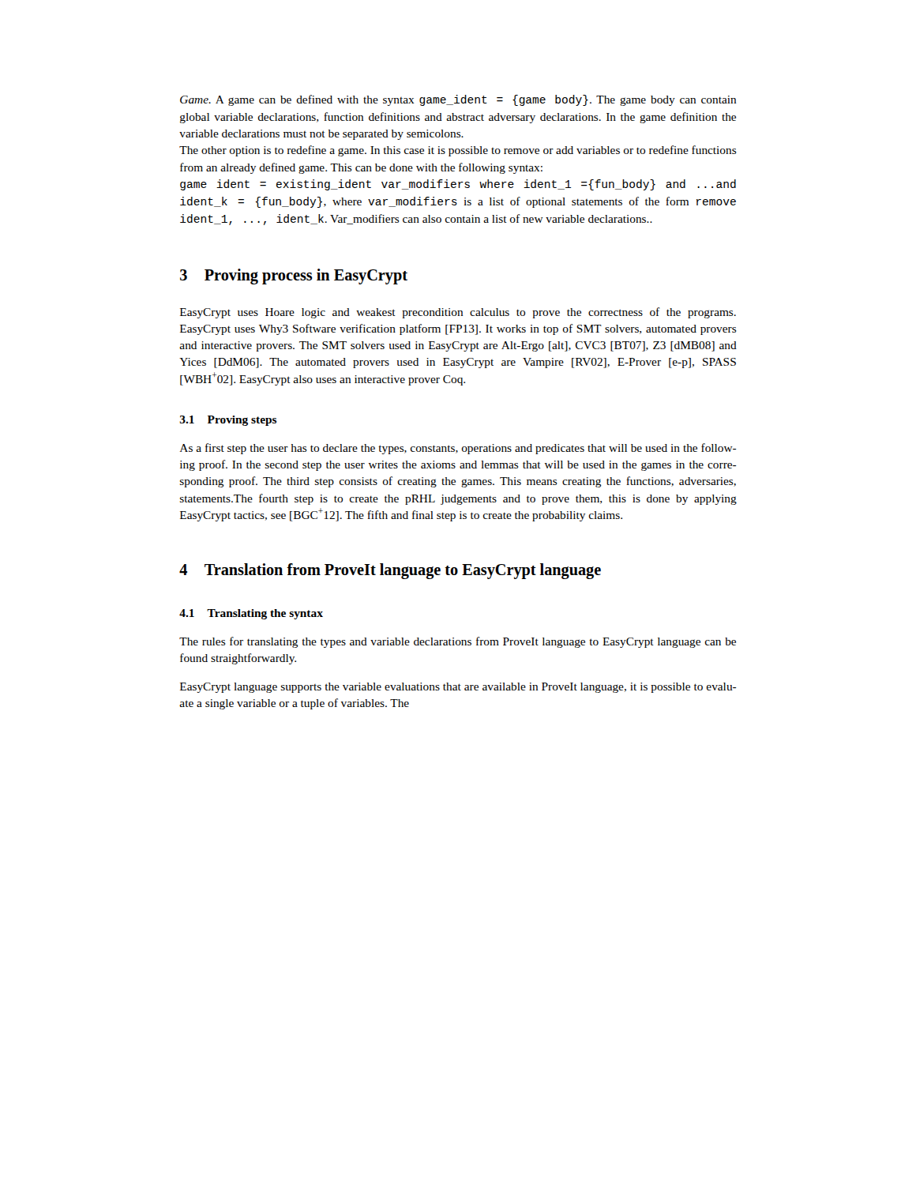Game. A game can be defined with the syntax game_ident = {game body}. The game body can contain global variable declarations, function definitions and abstract adversary declarations. In the game definition the variable declarations must not be separated by semicolons.
The other option is to redefine a game. In this case it is possible to remove or add variables or to redefine functions from an already defined game. This can be done with the following syntax:
game ident = existing_ident var_modifiers where ident_1 ={fun_body} and ...and ident_k = {fun_body}, where var_modifiers is a list of optional statements of the form remove ident_1, ..., ident_k. Var_modifiers can also contain a list of new variable declarations..
3 Proving process in EasyCrypt
EasyCrypt uses Hoare logic and weakest precondition calculus to prove the correctness of the programs. EasyCrypt uses Why3 Software verification platform [FP13]. It works in top of SMT solvers, automated provers and interactive provers. The SMT solvers used in EasyCrypt are Alt-Ergo [alt], CVC3 [BT07], Z3 [dMB08] and Yices [DdM06]. The automated provers used in EasyCrypt are Vampire [RV02], E-Prover [e-p], SPASS [WBH+02]. EasyCrypt also uses an interactive prover Coq.
3.1 Proving steps
As a first step the user has to declare the types, constants, operations and predicates that will be used in the following proof. In the second step the user writes the axioms and lemmas that will be used in the games in the corresponding proof. The third step consists of creating the games. This means creating the functions, adversaries, statements.The fourth step is to create the pRHL judgements and to prove them, this is done by applying EasyCrypt tactics, see [BGC+12]. The fifth and final step is to create the probability claims.
4 Translation from ProveIt language to EasyCrypt language
4.1 Translating the syntax
The rules for translating the types and variable declarations from ProveIt language to EasyCrypt language can be found straightforwardly.
EasyCrypt language supports the variable evaluations that are available in ProveIt language, it is possible to evaluate a single variable or a tuple of variables. The